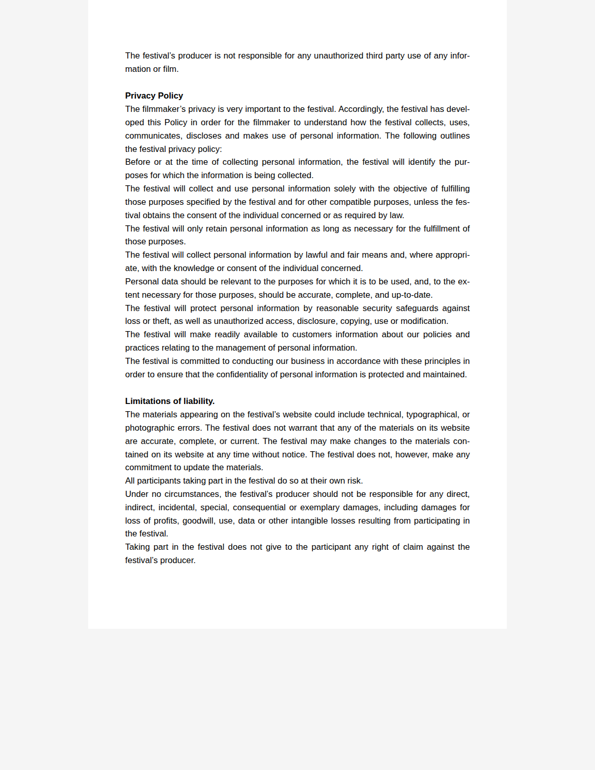The festival’s producer is not responsible for any unauthorized third party use of any information or film.
Privacy Policy
The filmmaker’s privacy is very important to the festival. Accordingly, the festival has developed this Policy in order for the filmmaker to understand how the festival collects, uses, communicates, discloses and makes use of personal information. The following outlines the festival privacy policy:
Before or at the time of collecting personal information, the festival will identify the purposes for which the information is being collected.
The festival will collect and use personal information solely with the objective of fulfilling those purposes specified by the festival and for other compatible purposes, unless the festival obtains the consent of the individual concerned or as required by law.
The festival will only retain personal information as long as necessary for the fulfillment of those purposes.
The festival will collect personal information by lawful and fair means and, where appropriate, with the knowledge or consent of the individual concerned.
Personal data should be relevant to the purposes for which it is to be used, and, to the extent necessary for those purposes, should be accurate, complete, and up-to-date.
The festival will protect personal information by reasonable security safeguards against loss or theft, as well as unauthorized access, disclosure, copying, use or modification.
The festival will make readily available to customers information about our policies and practices relating to the management of personal information.
The festival is committed to conducting our business in accordance with these principles in order to ensure that the confidentiality of personal information is protected and maintained.
Limitations of liability.
The materials appearing on the festival’s website could include technical, typographical, or photographic errors. The festival does not warrant that any of the materials on its website are accurate, complete, or current. The festival may make changes to the materials contained on its website at any time without notice. The festival does not, however, make any commitment to update the materials.
All participants taking part in the festival do so at their own risk.
Under no circumstances, the festival’s producer should not be responsible for any direct, indirect, incidental, special, consequential or exemplary damages, including damages for loss of profits, goodwill, use, data or other intangible losses resulting from participating in the festival.
Taking part in the festival does not give to the participant any right of claim against the festival’s producer.